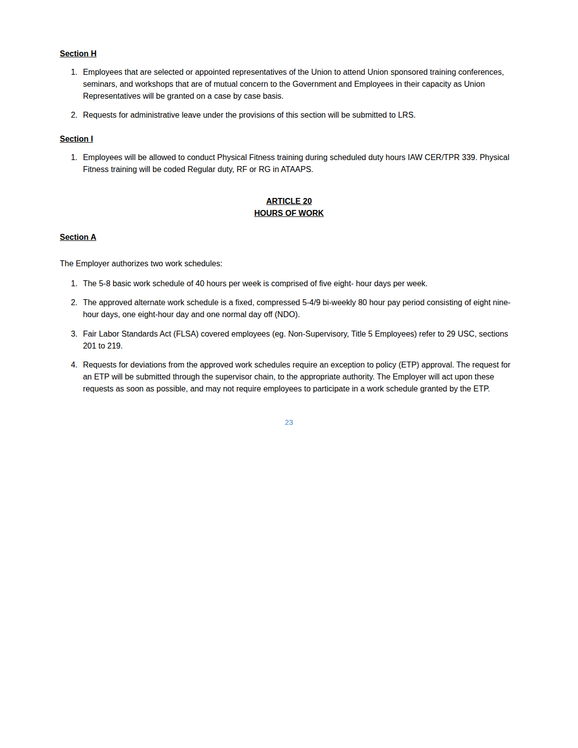Section H
Employees that are selected or appointed representatives of the Union to attend Union sponsored training conferences, seminars, and workshops that are of mutual concern to the Government and Employees in their capacity as Union Representatives will be granted on a case by case basis.
Requests for administrative leave under the provisions of this section will be submitted to LRS.
Section I
Employees will be allowed to conduct Physical Fitness training during scheduled duty hours IAW CER/TPR 339. Physical Fitness training will be coded Regular duty, RF or RG in ATAAPS.
ARTICLE 20 HOURS OF WORK
Section A
The Employer authorizes two work schedules:
The 5-8 basic work schedule of 40 hours per week is comprised of five eight- hour days per week.
The approved alternate work schedule is a fixed, compressed 5-4/9 bi-weekly 80 hour pay period consisting of eight nine-hour days, one eight-hour day and one normal day off (NDO).
Fair Labor Standards Act (FLSA) covered employees (eg. Non-Supervisory, Title 5 Employees) refer to 29 USC, sections 201 to 219.
Requests for deviations from the approved work schedules require an exception to policy (ETP) approval. The request for an ETP will be submitted through the supervisor chain, to the appropriate authority. The Employer will act upon these requests as soon as possible, and may not require employees to participate in a work schedule granted by the ETP.
23